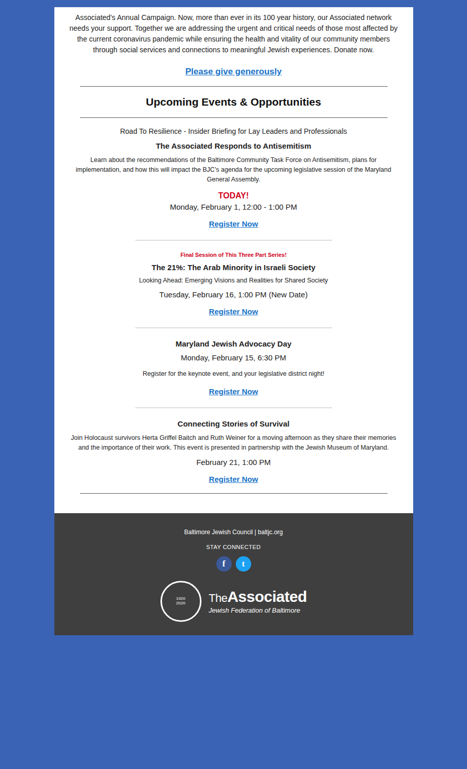Associated's Annual Campaign. Now, more than ever in its 100 year history, our Associated network needs your support. Together we are addressing the urgent and critical needs of those most affected by the current coronavirus pandemic while ensuring the health and vitality of our community members through social services and connections to meaningful Jewish experiences. Donate now.
Please give generously
Upcoming Events & Opportunities
Road To Resilience - Insider Briefing for Lay Leaders and Professionals
The Associated Responds to Antisemitism
Learn about the recommendations of the Baltimore Community Task Force on Antisemitism, plans for implementation, and how this will impact the BJC’s agenda for the upcoming legislative session of the Maryland General Assembly.
TODAY!
Monday, February 1, 12:00 - 1:00 PM
Register Now
Final Session of This Three Part Series!
The 21%: The Arab Minority in Israeli Society
Looking Ahead: Emerging Visions and Realities for Shared Society
Tuesday, February 16, 1:00 PM (New Date)
Register Now
Maryland Jewish Advocacy Day
Monday, February 15, 6:30 PM
Register for the keynote event, and your legislative district night!
Register Now
Connecting Stories of Survival
Join Holocaust survivors Herta Griffel Baitch and Ruth Weiner for a moving afternoon as they share their memories and the importance of their work. This event is presented in partnership with the Jewish Museum of Maryland.
February 21, 1:00 PM
Register Now
Baltimore Jewish Council | baltjc.org
STAY CONNECTED
ft
1920
2020 The Associated
Jewish Federation of Baltimore